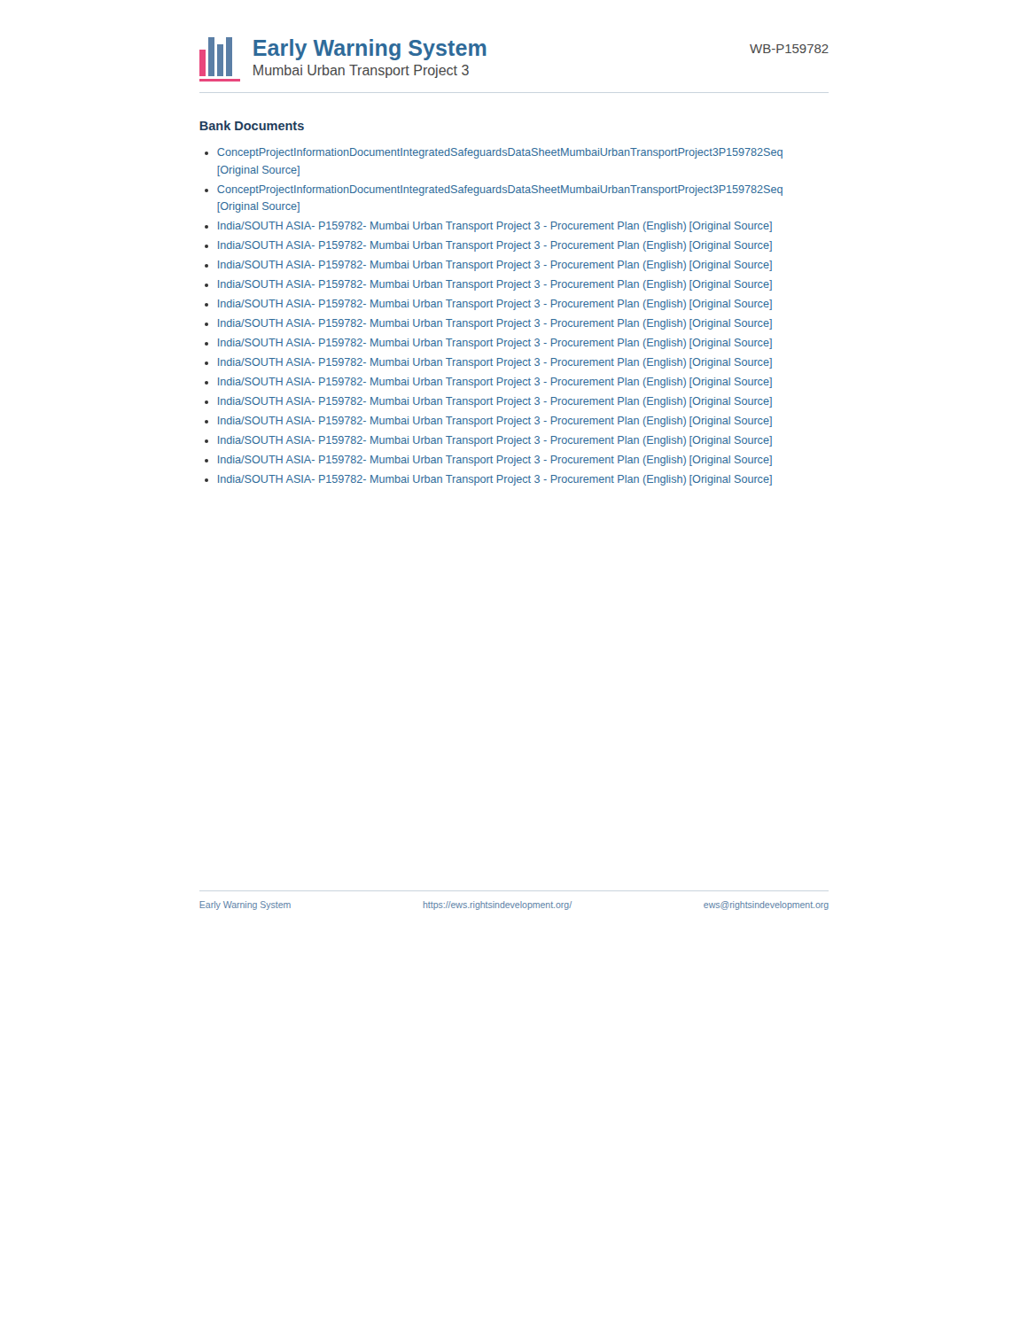Early Warning System
Mumbai Urban Transport Project 3
WB-P159782
Bank Documents
ConceptProjectInformationDocumentIntegratedSafeguardsDataSheetMumbaiUrbanTransportProject3P159782Seq [Original Source]
ConceptProjectInformationDocumentIntegratedSafeguardsDataSheetMumbaiUrbanTransportProject3P159782Seq [Original Source]
India/SOUTH ASIA- P159782- Mumbai Urban Transport Project 3 - Procurement Plan (English) [Original Source]
India/SOUTH ASIA- P159782- Mumbai Urban Transport Project 3 - Procurement Plan (English) [Original Source]
India/SOUTH ASIA- P159782- Mumbai Urban Transport Project 3 - Procurement Plan (English) [Original Source]
India/SOUTH ASIA- P159782- Mumbai Urban Transport Project 3 - Procurement Plan (English) [Original Source]
India/SOUTH ASIA- P159782- Mumbai Urban Transport Project 3 - Procurement Plan (English) [Original Source]
India/SOUTH ASIA- P159782- Mumbai Urban Transport Project 3 - Procurement Plan (English) [Original Source]
India/SOUTH ASIA- P159782- Mumbai Urban Transport Project 3 - Procurement Plan (English) [Original Source]
India/SOUTH ASIA- P159782- Mumbai Urban Transport Project 3 - Procurement Plan (English) [Original Source]
India/SOUTH ASIA- P159782- Mumbai Urban Transport Project 3 - Procurement Plan (English) [Original Source]
India/SOUTH ASIA- P159782- Mumbai Urban Transport Project 3 - Procurement Plan (English) [Original Source]
India/SOUTH ASIA- P159782- Mumbai Urban Transport Project 3 - Procurement Plan (English) [Original Source]
India/SOUTH ASIA- P159782- Mumbai Urban Transport Project 3 - Procurement Plan (English) [Original Source]
India/SOUTH ASIA- P159782- Mumbai Urban Transport Project 3 - Procurement Plan (English) [Original Source]
India/SOUTH ASIA- P159782- Mumbai Urban Transport Project 3 - Procurement Plan (English) [Original Source]
Early Warning System
https://ews.rightsindevelopment.org/
ews@rightsindevelopment.org